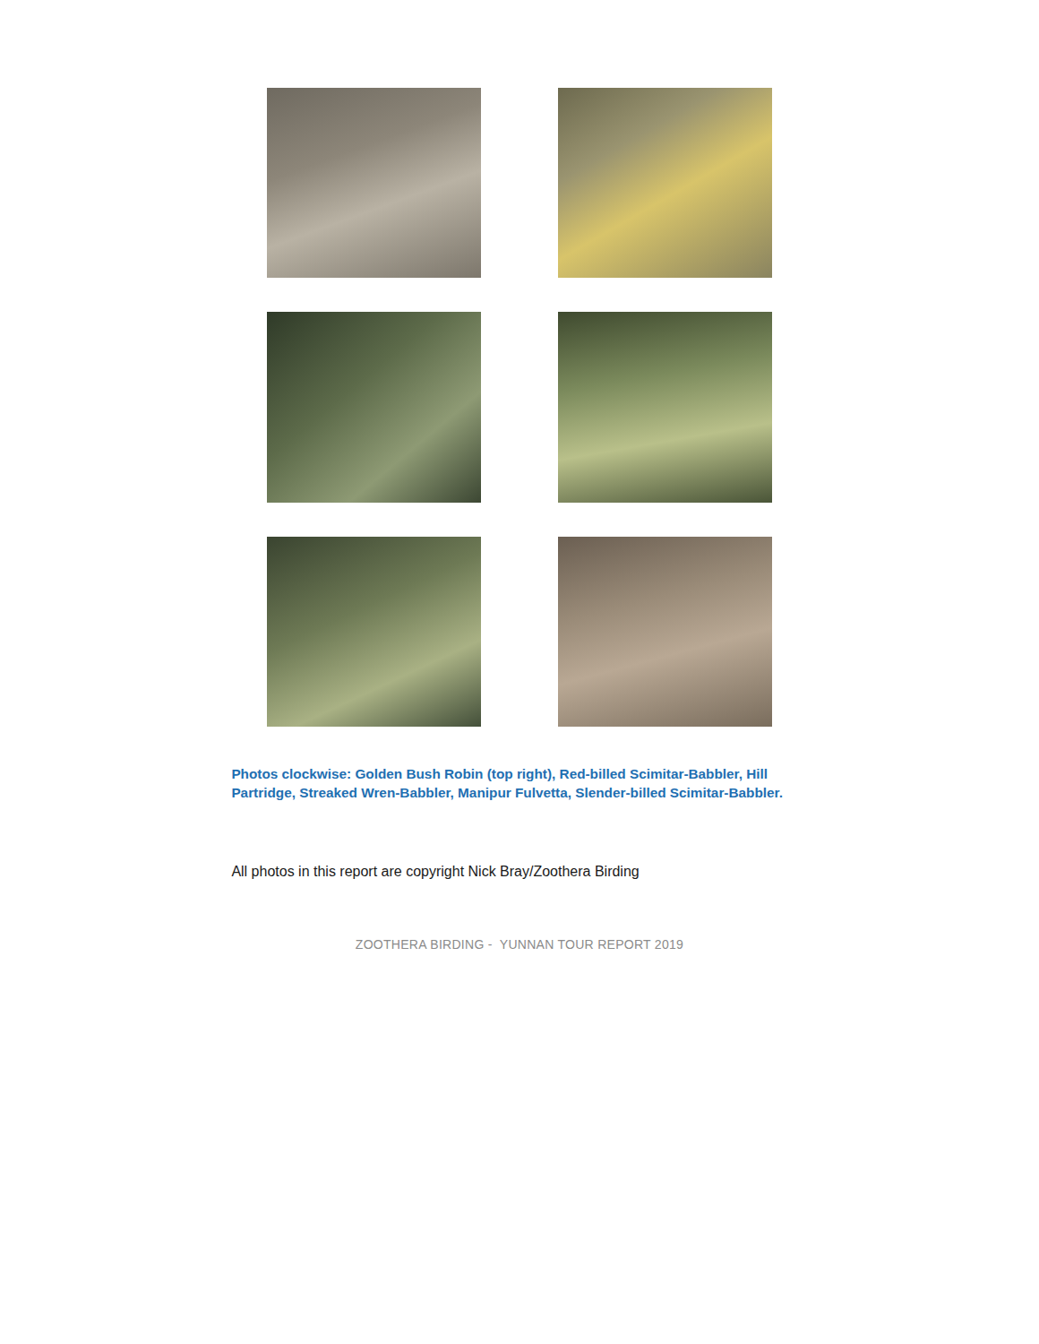Photos clockwise: Golden Bush Robin (top right), Red-billed Scimitar-Babbler, Hill Partridge, Streaked Wren-Babbler, Manipur Fulvetta, Slender-billed Scimitar-Babbler.
All photos in this report are copyright Nick Bray/Zoothera Birding
ZOOTHERA BIRDING - YUNNAN TOUR REPORT 2019